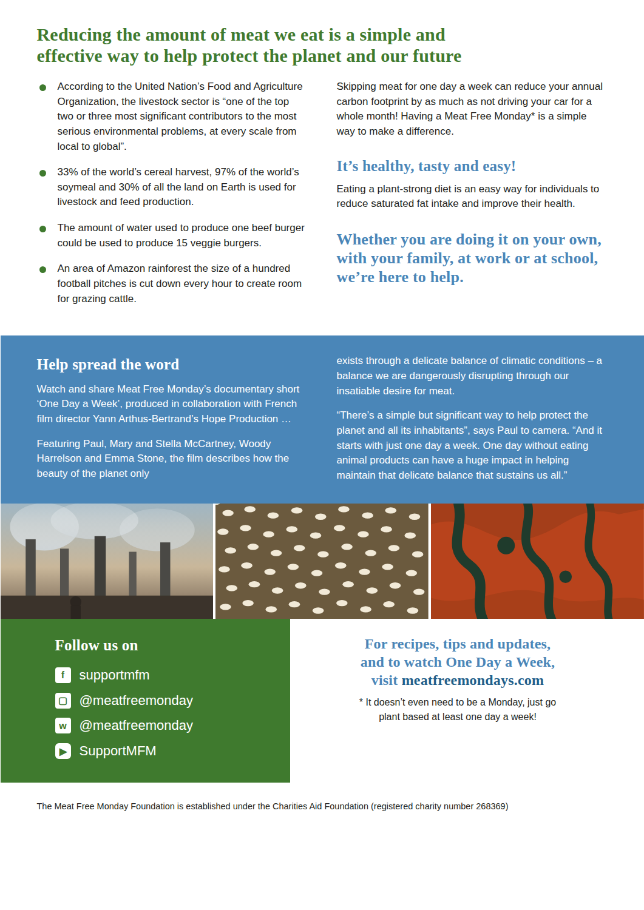Reducing the amount of meat we eat is a simple and
effective way to help protect the planet and our future
According to the United Nation’s Food and Agriculture Organization, the livestock sector is “one of the top two or three most significant contributors to the most serious environmental problems, at every scale from local to global”.
33% of the world’s cereal harvest, 97% of the world’s soymeal and 30% of all the land on Earth is used for livestock and feed production.
The amount of water used to produce one beef burger could be used to produce 15 veggie burgers.
An area of Amazon rainforest the size of a hundred football pitches is cut down every hour to create room for grazing cattle.
Skipping meat for one day a week can reduce your annual carbon footprint by as much as not driving your car for a whole month! Having a Meat Free Monday* is a simple way to make a difference.
It’s healthy, tasty and easy!
Eating a plant-strong diet is an easy way for individuals to reduce saturated fat intake and improve their health.
Whether you are doing it on your own, with your family, at work or at school, we’re here to help.
Help spread the word
Watch and share Meat Free Monday’s documentary short ‘One Day a Week’, produced in collaboration with French film director Yann Arthus-Bertrand’s Hope Production …
Featuring Paul, Mary and Stella McCartney, Woody Harrelson and Emma Stone, the film describes how the beauty of the planet only
exists through a delicate balance of climatic conditions – a balance we are dangerously disrupting through our insatiable desire for meat.
“There’s a simple but significant way to help protect the planet and all its inhabitants”, says Paul to camera. “And it starts with just one day a week. One day without eating animal products can have a huge impact in helping maintain that delicate balance that sustains us all.”
Follow us on
fsupportmfm
▢@meatfreemonday
w@meatfreemonday
▶SupportMFM
For recipes, tips and updates,
and to watch One Day a Week,
visit meatfreemondays.com
* It doesn’t even need to be a Monday, just go
plant based at least one day a week!
The Meat Free Monday Foundation is established under the Charities Aid Foundation (registered charity number 268369)